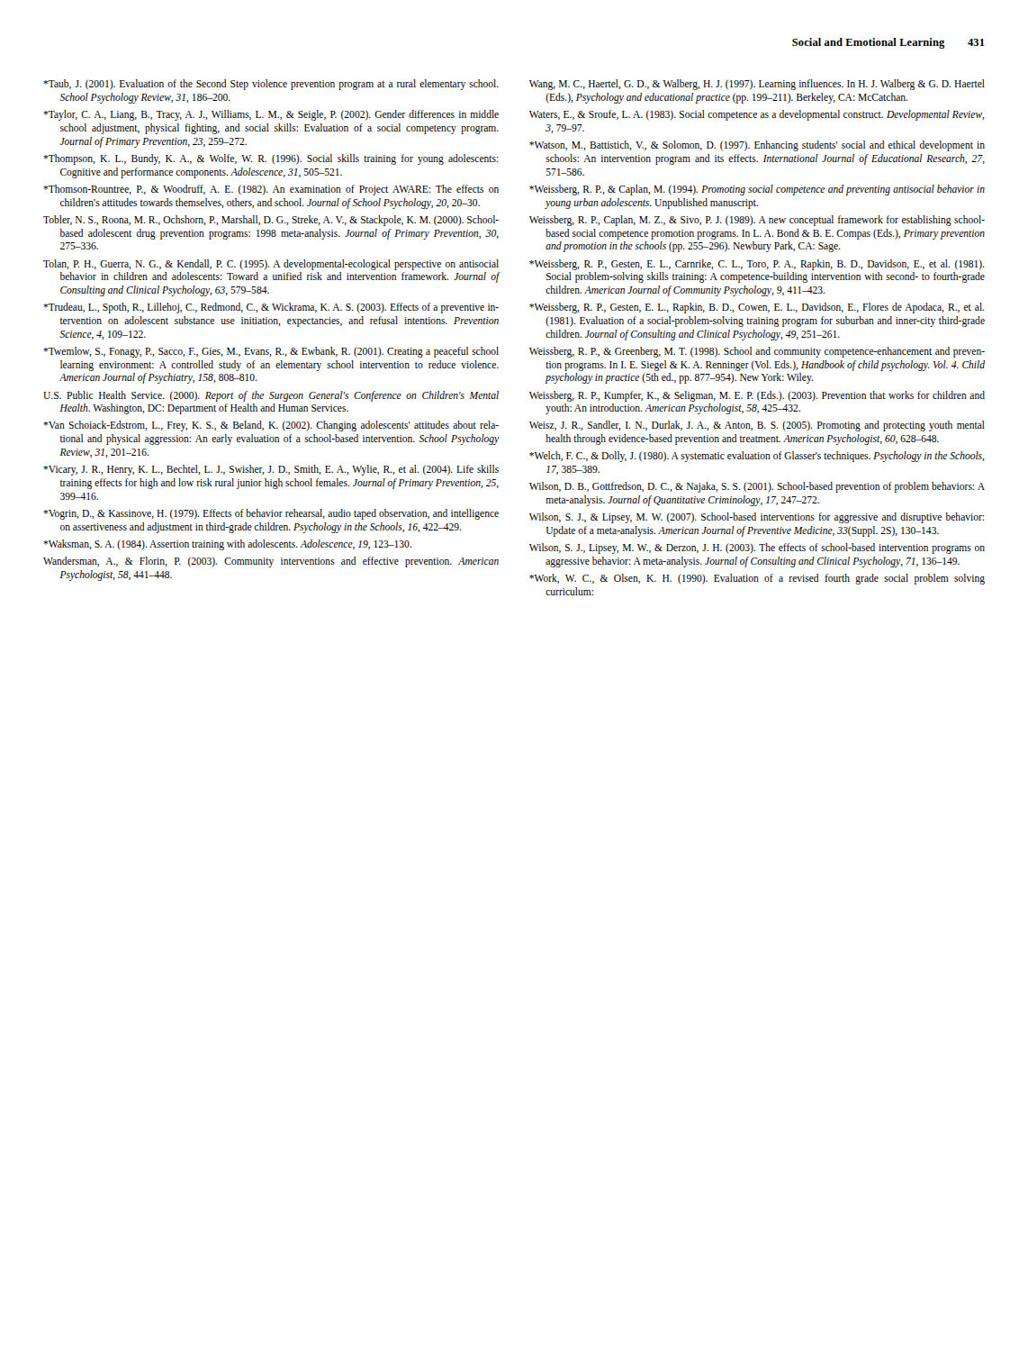Social and Emotional Learning431
*Taub, J. (2001). Evaluation of the Second Step violence prevention program at a rural elementary school. School Psychology Review, 31, 186–200.
*Taylor, C. A., Liang, B., Tracy, A. J., Williams, L. M., & Seigle, P. (2002). Gender differences in middle school adjustment, physical fighting, and social skills: Evaluation of a social competency program. Journal of Primary Prevention, 23, 259–272.
*Thompson, K. L., Bundy, K. A., & Wolfe, W. R. (1996). Social skills training for young adolescents: Cognitive and performance components. Adolescence, 31, 505–521.
*Thomson-Rountree, P., & Woodruff, A. E. (1982). An examination of Project AWARE: The effects on children's attitudes towards themselves, others, and school. Journal of School Psychology, 20, 20–30.
Tobler, N. S., Roona, M. R., Ochshorn, P., Marshall, D. G., Streke, A. V., & Stackpole, K. M. (2000). School-based adolescent drug prevention programs: 1998 meta-analysis. Journal of Primary Prevention, 30, 275–336.
Tolan, P. H., Guerra, N. G., & Kendall, P. C. (1995). A developmental-ecological perspective on antisocial behavior in children and adolescents: Toward a unified risk and intervention framework. Journal of Consulting and Clinical Psychology, 63, 579–584.
*Trudeau, L., Spoth, R., Lillehoj, C., Redmond, C., & Wickrama, K. A. S. (2003). Effects of a preventive intervention on adolescent substance use initiation, expectancies, and refusal intentions. Prevention Science, 4, 109–122.
*Twemlow, S., Fonagy, P., Sacco, F., Gies, M., Evans, R., & Ewbank, R. (2001). Creating a peaceful school learning environment: A controlled study of an elementary school intervention to reduce violence. American Journal of Psychiatry, 158, 808–810.
U.S. Public Health Service. (2000). Report of the Surgeon General's Conference on Children's Mental Health. Washington, DC: Department of Health and Human Services.
*Van Schoiack-Edstrom, L., Frey, K. S., & Beland, K. (2002). Changing adolescents' attitudes about relational and physical aggression: An early evaluation of a school-based intervention. School Psychology Review, 31, 201–216.
*Vicary, J. R., Henry, K. L., Bechtel, L. J., Swisher, J. D., Smith, E. A., Wylie, R., et al. (2004). Life skills training effects for high and low risk rural junior high school females. Journal of Primary Prevention, 25, 399–416.
*Vogrin, D., & Kassinove, H. (1979). Effects of behavior rehearsal, audio taped observation, and intelligence on assertiveness and adjustment in third-grade children. Psychology in the Schools, 16, 422–429.
*Waksman, S. A. (1984). Assertion training with adolescents. Adolescence, 19, 123–130.
Wandersman, A., & Florin, P. (2003). Community interventions and effective prevention. American Psychologist, 58, 441–448.
Wang, M. C., Haertel, G. D., & Walberg, H. J. (1997). Learning influences. In H. J. Walberg & G. D. Haertel (Eds.), Psychology and educational practice (pp. 199–211). Berkeley, CA: McCatchan.
Waters, E., & Sroufe, L. A. (1983). Social competence as a developmental construct. Developmental Review, 3, 79–97.
*Watson, M., Battistich, V., & Solomon, D. (1997). Enhancing students' social and ethical development in schools: An intervention program and its effects. International Journal of Educational Research, 27, 571–586.
*Weissberg, R. P., & Caplan, M. (1994). Promoting social competence and preventing antisocial behavior in young urban adolescents. Unpublished manuscript.
Weissberg, R. P., Caplan, M. Z., & Sivo, P. J. (1989). A new conceptual framework for establishing school-based social competence promotion programs. In L. A. Bond & B. E. Compas (Eds.), Primary prevention and promotion in the schools (pp. 255–296). Newbury Park, CA: Sage.
*Weissberg, R. P., Gesten, E. L., Carnrike, C. L., Toro, P. A., Rapkin, B. D., Davidson, E., et al. (1981). Social problem-solving skills training: A competence-building intervention with second- to fourth-grade children. American Journal of Community Psychology, 9, 411–423.
*Weissberg, R. P., Gesten, E. L., Rapkin, B. D., Cowen, E. L., Davidson, E., Flores de Apodaca, R., et al. (1981). Evaluation of a social-problem-solving training program for suburban and inner-city third-grade children. Journal of Consulting and Clinical Psychology, 49, 251–261.
Weissberg, R. P., & Greenberg, M. T. (1998). School and community competence-enhancement and prevention programs. In I. E. Siegel & K. A. Renninger (Vol. Eds.), Handbook of child psychology. Vol. 4. Child psychology in practice (5th ed., pp. 877–954). New York: Wiley.
Weissberg, R. P., Kumpfer, K., & Seligman, M. E. P. (Eds.). (2003). Prevention that works for children and youth: An introduction. American Psychologist, 58, 425–432.
Weisz, J. R., Sandler, I. N., Durlak, J. A., & Anton, B. S. (2005). Promoting and protecting youth mental health through evidence-based prevention and treatment. American Psychologist, 60, 628–648.
*Welch, F. C., & Dolly, J. (1980). A systematic evaluation of Glasser's techniques. Psychology in the Schools, 17, 385–389.
Wilson, D. B., Gottfredson, D. C., & Najaka, S. S. (2001). School-based prevention of problem behaviors: A meta-analysis. Journal of Quantitative Criminology, 17, 247–272.
Wilson, S. J., & Lipsey, M. W. (2007). School-based interventions for aggressive and disruptive behavior: Update of a meta-analysis. American Journal of Preventive Medicine, 33(Suppl. 2S), 130–143.
Wilson, S. J., Lipsey, M. W., & Derzon, J. H. (2003). The effects of school-based intervention programs on aggressive behavior: A meta-analysis. Journal of Consulting and Clinical Psychology, 71, 136–149.
*Work, W. C., & Olsen, K. H. (1990). Evaluation of a revised fourth grade social problem solving curriculum: